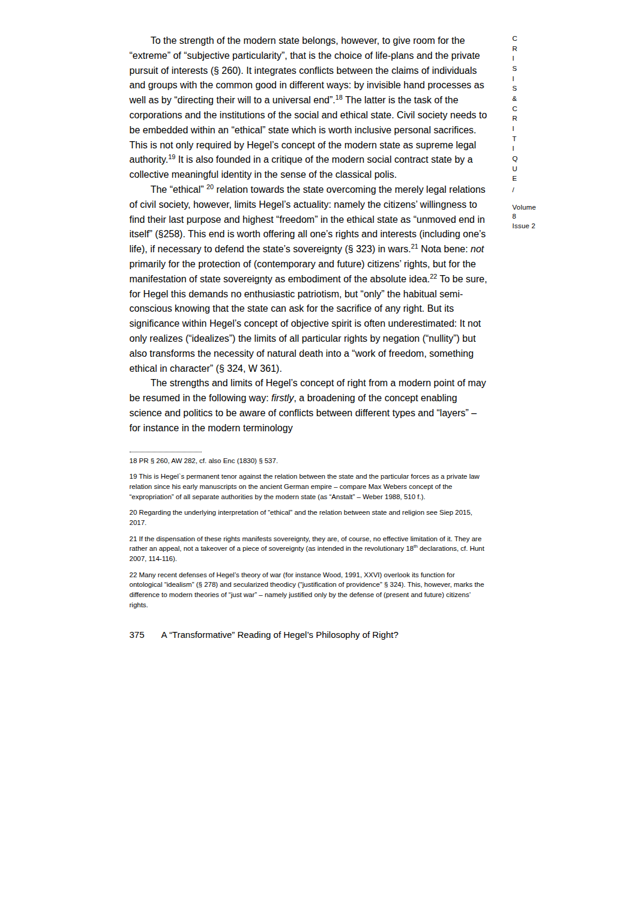C R I S I S & C R I T I Q U E /
Volume 8
Issue 2
To the strength of the modern state belongs, however, to give room for the “extreme” of “subjective particularity”, that is the choice of life-plans and the private pursuit of interests (§ 260). It integrates conflicts between the claims of individuals and groups with the common good in different ways: by invisible hand processes as well as by “directing their will to a universal end”.18 The latter is the task of the corporations and the institutions of the social and ethical state. Civil society needs to be embedded within an “ethical” state which is worth inclusive personal sacrifices. This is not only required by Hegel’s concept of the modern state as supreme legal authority.19 It is also founded in a critique of the modern social contract state by a collective meaningful identity in the sense of the classical polis.
The “ethical” 20 relation towards the state overcoming the merely legal relations of civil society, however, limits Hegel’s actuality: namely the citizens’ willingness to find their last purpose and highest “freedom” in the ethical state as “unmoved end in itself” (§258). This end is worth offering all one’s rights and interests (including one’s life), if necessary to defend the state’s sovereignty (§ 323) in wars.21 Nota bene: not primarily for the protection of (contemporary and future) citizens’ rights, but for the manifestation of state sovereignty as embodiment of the absolute idea.22 To be sure, for Hegel this demands no enthusiastic patriotism, but “only” the habitual semi-conscious knowing that the state can ask for the sacrifice of any right. But its significance within Hegel’s concept of objective spirit is often underestimated: It not only realizes (“idealizes”) the limits of all particular rights by negation (“nullity”) but also transforms the necessity of natural death into a “work of freedom, something ethical in character” (§ 324, W 361).
The strengths and limits of Hegel’s concept of right from a modern point of may be resumed in the following way: firstly, a broadening of the concept enabling science and politics to be aware of conflicts between different types and “layers” – for instance in the modern terminology
18 PR § 260, AW 282, cf. also Enc (1830) § 537.
19 This is Hegel`s permanent tenor against the relation between the state and the particular forces as a private law relation since his early manuscripts on the ancient German empire – compare Max Webers concept of the “expropriation” of all separate authorities by the modern state (as “Anstalt” – Weber 1988, 510 f.).
20 Regarding the underlying interpretation of “ethical” and the relation between state and religion see Siep 2015, 2017.
21 If the dispensation of these rights manifests sovereignty, they are, of course, no effective limitation of it. They are rather an appeal, not a takeover of a piece of sovereignty (as intended in the revolutionary 18th declarations, cf. Hunt 2007, 114-116).
22 Many recent defenses of Hegel’s theory of war (for instance Wood, 1991, XXVI) overlook its function for ontological “idealism” (§ 278) and secularized theodicy (“justification of providence” § 324). This, however, marks the difference to modern theories of “just war” – namely justified only by the defense of (present and future) citizens’ rights.
375 A “Transformative” Reading of Hegel’s Philosophy of Right?